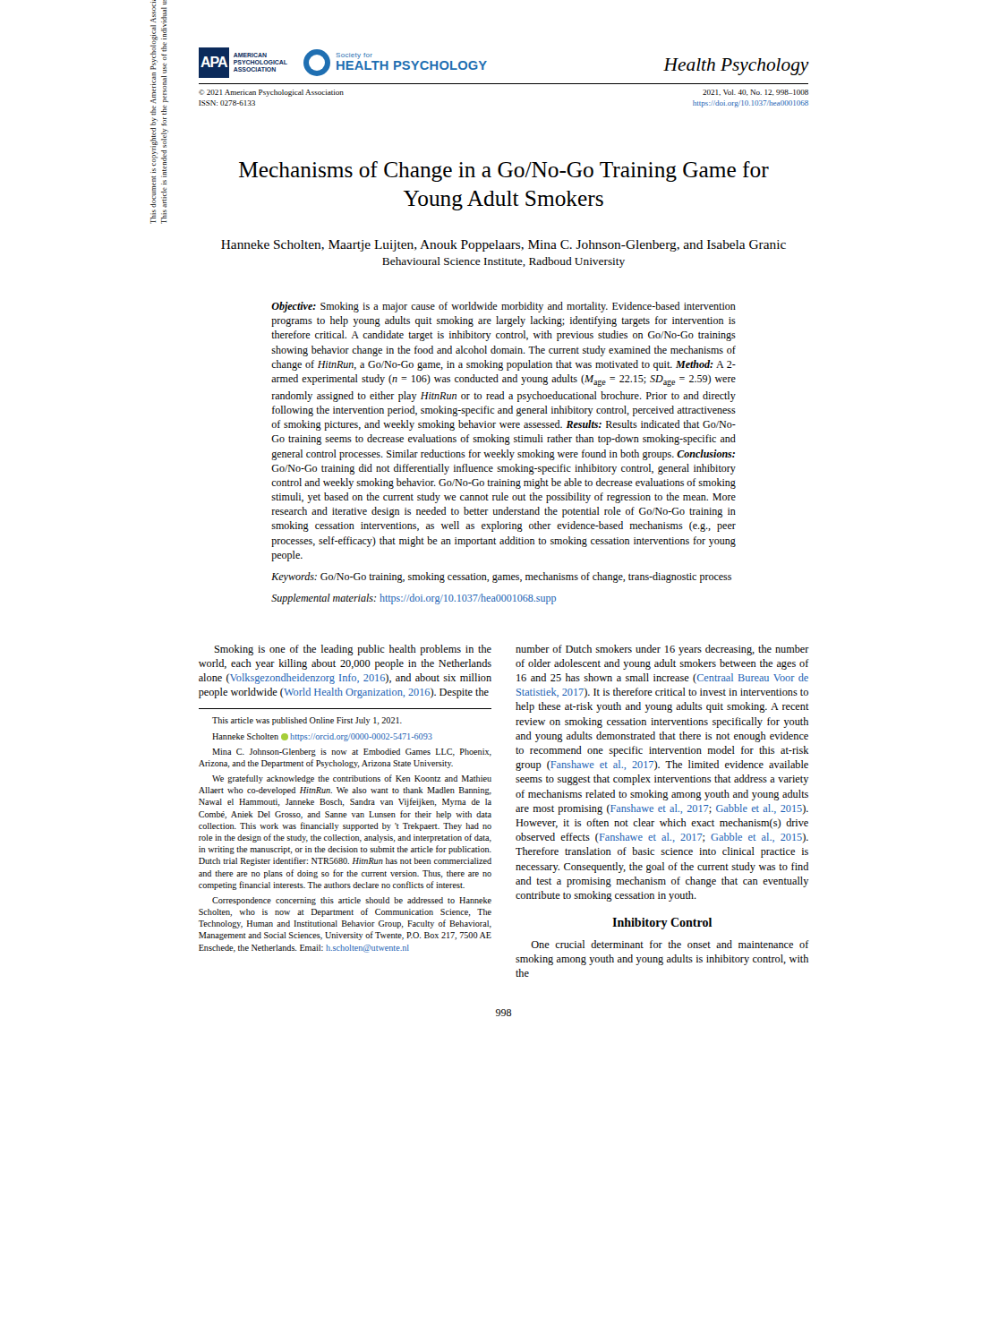This document is copyrighted by the American Psychological Association or one of its allied publishers.
This article is intended solely for the personal use of the individual user and is not to be disseminated broadly.
APA
American
Psychological
Association
Society for
HEALTH PSYCHOLOGY
Health Psychology
© 2021 American Psychological Association
ISSN: 0278-6133
2021, Vol. 40, No. 12, 998–1008
https://doi.org/10.1037/hea0001068
Mechanisms of Change in a Go/No-Go Training Game for
Young Adult Smokers
Hanneke Scholten, Maartje Luijten, Anouk Poppelaars, Mina C. Johnson-Glenberg, and Isabela Granic
Behavioural Science Institute, Radboud University
Objective: Smoking is a major cause of worldwide morbidity and mortality. Evidence-based intervention programs to help young adults quit smoking are largely lacking; identifying targets for intervention is therefore critical. A candidate target is inhibitory control, with previous studies on Go/No-Go trainings showing behavior change in the food and alcohol domain. The current study examined the mechanisms of change of HitnRun, a Go/No-Go game, in a smoking population that was motivated to quit. Method: A 2-armed experimental study (n = 106) was conducted and young adults (Mage = 22.15; SDage = 2.59) were randomly assigned to either play HitnRun or to read a psychoeducational brochure. Prior to and directly following the intervention period, smoking-specific and general inhibitory control, perceived attractiveness of smoking pictures, and weekly smoking behavior were assessed. Results: Results indicated that Go/No-Go training seems to decrease evaluations of smoking stimuli rather than top-down smoking-specific and general control processes. Similar reductions for weekly smoking were found in both groups. Conclusions: Go/No-Go training did not differentially influence smoking-specific inhibitory control, general inhibitory control and weekly smoking behavior. Go/No-Go training might be able to decrease evaluations of smoking stimuli, yet based on the current study we cannot rule out the possibility of regression to the mean. More research and iterative design is needed to better understand the potential role of Go/No-Go training in smoking cessation interventions, as well as exploring other evidence-based mechanisms (e.g., peer processes, self-efficacy) that might be an important addition to smoking cessation interventions for young people.
Keywords: Go/No-Go training, smoking cessation, games, mechanisms of change, trans-diagnostic process
Supplemental materials: https://doi.org/10.1037/hea0001068.supp
Smoking is one of the leading public health problems in the world, each year killing about 20,000 people in the Netherlands alone (Volksgezondheidenzorg Info, 2016), and about six million people worldwide (World Health Organization, 2016). Despite the
This article was published Online First July 1, 2021.
Hanneke Scholten https://orcid.org/0000-0002-5471-6093
Mina C. Johnson-Glenberg is now at Embodied Games LLC, Phoenix, Arizona, and the Department of Psychology, Arizona State University.
We gratefully acknowledge the contributions of Ken Koontz and Mathieu Allaert who co-developed HitnRun. We also want to thank Madlen Banning, Nawal el Hammouti, Janneke Bosch, Sandra van Vijfeijken, Myrna de la Combé, Aniek Del Grosso, and Sanne van Lunsen for their help with data collection. This work was financially supported by 't Trekpaert. They had no role in the design of the study, the collection, analysis, and interpretation of data, in writing the manuscript, or in the decision to submit the article for publication. Dutch trial Register identifier: NTR5680. HitnRun has not been commercialized and there are no plans of doing so for the current version. Thus, there are no competing financial interests. The authors declare no conflicts of interest.
Correspondence concerning this article should be addressed to Hanneke Scholten, who is now at Department of Communication Science, The Technology, Human and Institutional Behavior Group, Faculty of Behavioral, Management and Social Sciences, University of Twente, P.O. Box 217, 7500 AE Enschede, the Netherlands. Email: h.scholten@utwente.nl
number of Dutch smokers under 16 years decreasing, the number of older adolescent and young adult smokers between the ages of 16 and 25 has shown a small increase (Centraal Bureau Voor de Statistiek, 2017). It is therefore critical to invest in interventions to help these at-risk youth and young adults quit smoking. A recent review on smoking cessation interventions specifically for youth and young adults demonstrated that there is not enough evidence to recommend one specific intervention model for this at-risk group (Fanshawe et al., 2017). The limited evidence available seems to suggest that complex interventions that address a variety of mechanisms related to smoking among youth and young adults are most promising (Fanshawe et al., 2017; Gabble et al., 2015). However, it is often not clear which exact mechanism(s) drive observed effects (Fanshawe et al., 2017; Gabble et al., 2015). Therefore translation of basic science into clinical practice is necessary. Consequently, the goal of the current study was to find and test a promising mechanism of change that can eventually contribute to smoking cessation in youth.
Inhibitory Control
One crucial determinant for the onset and maintenance of smoking among youth and young adults is inhibitory control, with the
998